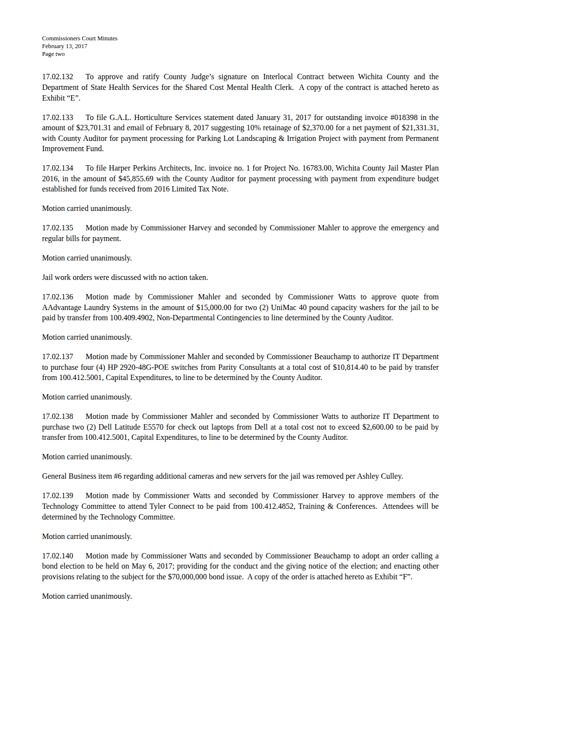Commissioners Court Minutes
February 13, 2017
Page two
17.02.132 To approve and ratify County Judge’s signature on Interlocal Contract between Wichita County and the Department of State Health Services for the Shared Cost Mental Health Clerk. A copy of the contract is attached hereto as Exhibit “E”.
17.02.133 To file G.A.L. Horticulture Services statement dated January 31, 2017 for outstanding invoice #018398 in the amount of $23,701.31 and email of February 8, 2017 suggesting 10% retainage of $2,370.00 for a net payment of $21,331.31, with County Auditor for payment processing for Parking Lot Landscaping & Irrigation Project with payment from Permanent Improvement Fund.
17.02.134 To file Harper Perkins Architects, Inc. invoice no. 1 for Project No. 16783.00, Wichita County Jail Master Plan 2016, in the amount of $45,855.69 with the County Auditor for payment processing with payment from expenditure budget established for funds received from 2016 Limited Tax Note.
Motion carried unanimously.
17.02.135 Motion made by Commissioner Harvey and seconded by Commissioner Mahler to approve the emergency and regular bills for payment.
Motion carried unanimously.
Jail work orders were discussed with no action taken.
17.02.136 Motion made by Commissioner Mahler and seconded by Commissioner Watts to approve quote from AAdvantage Laundry Systems in the amount of $15,000.00 for two (2) UniMac 40 pound capacity washers for the jail to be paid by transfer from 100.409.4902, Non-Departmental Contingencies to line determined by the County Auditor.
Motion carried unanimously.
17.02.137 Motion made by Commissioner Mahler and seconded by Commissioner Beauchamp to authorize IT Department to purchase four (4) HP 2920-48G-POE switches from Parity Consultants at a total cost of $10,814.40 to be paid by transfer from 100.412.5001, Capital Expenditures, to line to be determined by the County Auditor.
Motion carried unanimously.
17.02.138 Motion made by Commissioner Mahler and seconded by Commissioner Watts to authorize IT Department to purchase two (2) Dell Latitude E5570 for check out laptops from Dell at a total cost not to exceed $2,600.00 to be paid by transfer from 100.412.5001, Capital Expenditures, to line to be determined by the County Auditor.
Motion carried unanimously.
General Business item #6 regarding additional cameras and new servers for the jail was removed per Ashley Culley.
17.02.139 Motion made by Commissioner Watts and seconded by Commissioner Harvey to approve members of the Technology Committee to attend Tyler Connect to be paid from 100.412.4852, Training & Conferences. Attendees will be determined by the Technology Committee.
Motion carried unanimously.
17.02.140 Motion made by Commissioner Watts and seconded by Commissioner Beauchamp to adopt an order calling a bond election to be held on May 6, 2017; providing for the conduct and the giving notice of the election; and enacting other provisions relating to the subject for the $70,000,000 bond issue. A copy of the order is attached hereto as Exhibit “F”.
Motion carried unanimously.